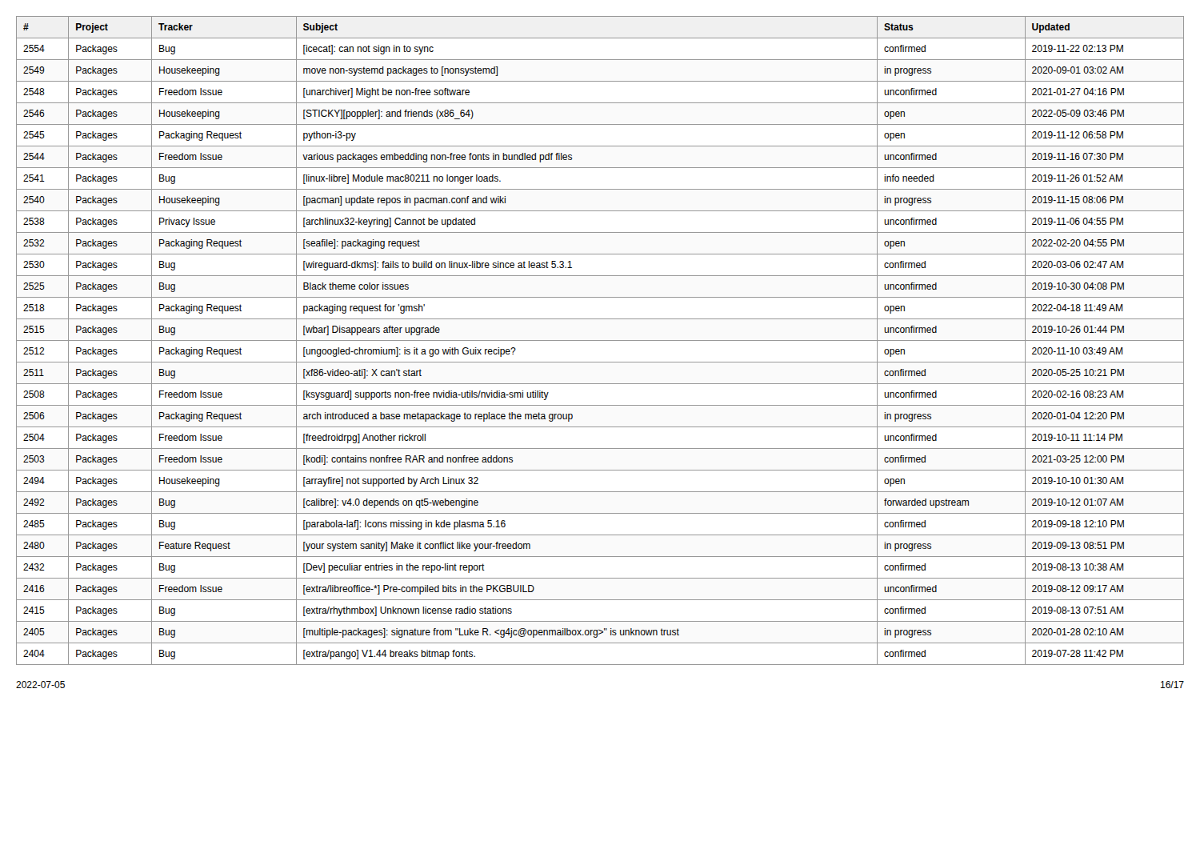Issue tracker listing
| # | Project | Tracker | Subject | Status | Updated |
| --- | --- | --- | --- | --- | --- |
| 2554 | Packages | Bug | [icecat]: can not sign in to sync | confirmed | 2019-11-22 02:13 PM |
| 2549 | Packages | Housekeeping | move non-systemd packages to [nonsystemd] | in progress | 2020-09-01 03:02 AM |
| 2548 | Packages | Freedom Issue | [unarchiver] Might be non-free software | unconfirmed | 2021-01-27 04:16 PM |
| 2546 | Packages | Housekeeping | [STICKY][poppler]: and friends (x86_64) | open | 2022-05-09 03:46 PM |
| 2545 | Packages | Packaging Request | python-i3-py | open | 2019-11-12 06:58 PM |
| 2544 | Packages | Freedom Issue | various packages embedding non-free fonts in bundled pdf files | unconfirmed | 2019-11-16 07:30 PM |
| 2541 | Packages | Bug | [linux-libre] Module mac80211 no longer loads. | info needed | 2019-11-26 01:52 AM |
| 2540 | Packages | Housekeeping | [pacman] update repos in pacman.conf and wiki | in progress | 2019-11-15 08:06 PM |
| 2538 | Packages | Privacy Issue | [archlinux32-keyring] Cannot be updated | unconfirmed | 2019-11-06 04:55 PM |
| 2532 | Packages | Packaging Request | [seafile]: packaging request | open | 2022-02-20 04:55 PM |
| 2530 | Packages | Bug | [wireguard-dkms]: fails to build on linux-libre since at least 5.3.1 | confirmed | 2020-03-06 02:47 AM |
| 2525 | Packages | Bug | Black theme color issues | unconfirmed | 2019-10-30 04:08 PM |
| 2518 | Packages | Packaging Request | packaging request for 'gmsh' | open | 2022-04-18 11:49 AM |
| 2515 | Packages | Bug | [wbar] Disappears after upgrade | unconfirmed | 2019-10-26 01:44 PM |
| 2512 | Packages | Packaging Request | [ungoogled-chromium]: is it a go with Guix recipe? | open | 2020-11-10 03:49 AM |
| 2511 | Packages | Bug | [xf86-video-ati]: X can't start | confirmed | 2020-05-25 10:21 PM |
| 2508 | Packages | Freedom Issue | [ksysguard] supports non-free nvidia-utils/nvidia-smi utility | unconfirmed | 2020-02-16 08:23 AM |
| 2506 | Packages | Packaging Request | arch introduced a base metapackage to replace the meta group | in progress | 2020-01-04 12:20 PM |
| 2504 | Packages | Freedom Issue | [freedroidrpg] Another rickroll | unconfirmed | 2019-10-11 11:14 PM |
| 2503 | Packages | Freedom Issue | [kodi]: contains nonfree RAR and nonfree addons | confirmed | 2021-03-25 12:00 PM |
| 2494 | Packages | Housekeeping | [arrayfire] not supported by Arch Linux 32 | open | 2019-10-10 01:30 AM |
| 2492 | Packages | Bug | [calibre]: v4.0 depends on qt5-webengine | forwarded upstream | 2019-10-12 01:07 AM |
| 2485 | Packages | Bug | [parabola-laf]: Icons missing in kde plasma 5.16 | confirmed | 2019-09-18 12:10 PM |
| 2480 | Packages | Feature Request | [your system sanity] Make it conflict like your-freedom | in progress | 2019-09-13 08:51 PM |
| 2432 | Packages | Bug | [Dev] peculiar entries in the repo-lint report | confirmed | 2019-08-13 10:38 AM |
| 2416 | Packages | Freedom Issue | [extra/libreoffice-*] Pre-compiled bits in the PKGBUILD | unconfirmed | 2019-08-12 09:17 AM |
| 2415 | Packages | Bug | [extra/rhythmbox] Unknown license radio stations | confirmed | 2019-08-13 07:51 AM |
| 2405 | Packages | Bug | [multiple-packages]: signature from "Luke R. <g4jc@openmailbox.org>" is unknown trust | in progress | 2020-01-28 02:10 AM |
| 2404 | Packages | Bug | [extra/pango] V1.44 breaks bitmap fonts. | confirmed | 2019-07-28 11:42 PM |
2022-07-05 16/17